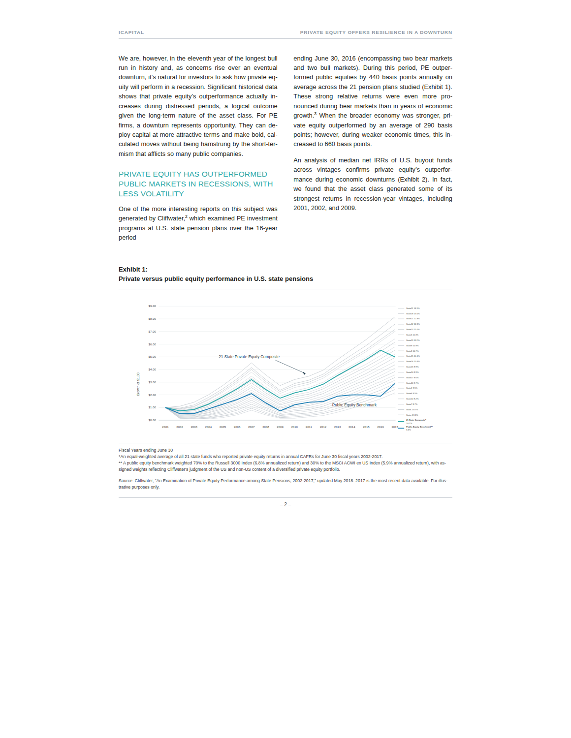ı CAPITAL
Private Equity Offers Resilience in a Downturn
We are, however, in the eleventh year of the longest bull run in history and, as concerns rise over an eventual downturn, it’s natural for investors to ask how private equity will perform in a recession. Significant historical data shows that private equity’s outperformance actually increases during distressed periods, a logical outcome given the long-term nature of the asset class. For PE firms, a downturn represents opportunity. They can deploy capital at more attractive terms and make bold, calculated moves without being hamstrung by the short-termism that afflicts so many public companies.
Private equity has outperformed public markets in recessions, with less volatility
One of the more interesting reports on this subject was generated by Cliffwater,2 which examined PE investment programs at U.S. state pension plans over the 16-year period
ending June 30, 2016 (encompassing two bear markets and two bull markets). During this period, PE outperformed public equities by 440 basis points annually on average across the 21 pension plans studied (Exhibit 1). These strong relative returns were even more pronounced during bear markets than in years of economic growth.3 When the broader economy was stronger, private equity outperformed by an average of 290 basis points; however, during weaker economic times, this increased to 660 basis points.
An analysis of median net IRRs of U.S. buyout funds across vintages confirms private equity’s outperformance during economic downturns (Exhibit 2). In fact, we found that the asset class generated some of its strongest returns in recession-year vintages, including 2001, 2002, and 2009.
Exhibit 1:Private versus public equity performance in U.S. state pensions
$9.00 $8.00 $7.00 $6.00 $5.00 $4.00 $3.00 $2.00 $1.00 $0.00 Growth of $1.00 2001 2002 2003 2004 2005 2006 2007 2008 2009 2010 2011 2012 2013 2014 2015 2016 2017 21 State Private Equity Composite Public Equity Benchmark State11 14.3% State18 13.0% State21 12.9% State12 12.3% State13 11.4% State3 11.3% State19 11.2% State9 10.9% State8 10.7% State15 10.1% State16 10.4% State15 9.9% State10 9.9% State17 9.6% State20 9.7% State1 9.5% State6 9.5% State14 9.2% State7 8.7% State 2 8.7% State 4 8.1% 21 State Composite* 10.7% Public Equity Benchmark** 6.6%
Fiscal Years ending June 30
*An equal-weighted average of all 21 state funds who reported private equity returns in annual CAFRs for June 30 fiscal years 2002-2017.
** A public equity benchmark weighted 70% to the Russell 3000 Index (6.8% annualized return) and 30% to the MSCI ACWI ex US Index (5.9% annualized return), with assigned weights reflecting Cliffwater's judgment of the US and non-US content of a diversified private equity portfolio.
Source: Cliffwater, “An Examination of Private Equity Performance among State Pensions, 2002-2017,” updated May 2018. 2017 is the most recent data available. For illustrative purposes only.
– 2 –